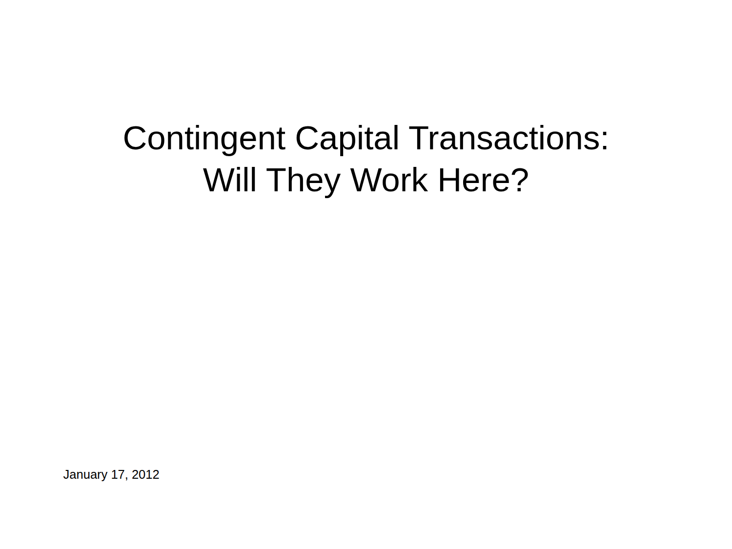Contingent Capital Transactions:
Will They Work Here?
January 17, 2012